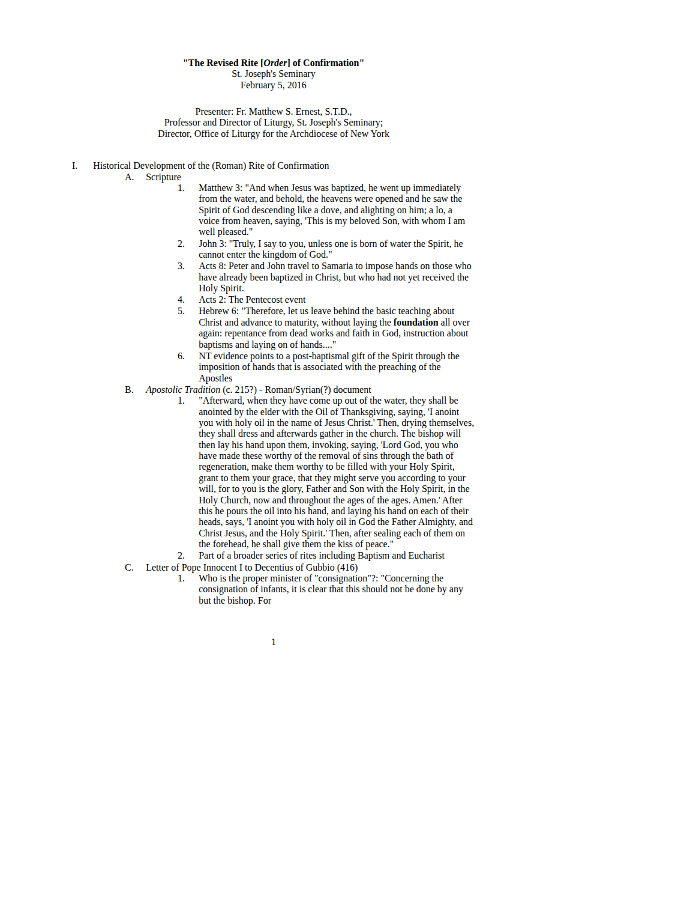"The Revised Rite [Order] of Confirmation"
St. Joseph's Seminary
February 5, 2016
Presenter: Fr. Matthew S. Ernest, S.T.D.,
Professor and Director of Liturgy, St. Joseph's Seminary;
Director, Office of Liturgy for the Archdiocese of New York
I. Historical Development of the (Roman) Rite of Confirmation
A. Scripture
1. Matthew 3: "And when Jesus was baptized, he went up immediately from the water, and behold, the heavens were opened and he saw the Spirit of God descending like a dove, and alighting on him; a lo, a voice from heaven, saying, 'This is my beloved Son, with whom I am well pleased."
2. John 3: "Truly, I say to you, unless one is born of water the Spirit, he cannot enter the kingdom of God."
3. Acts 8: Peter and John travel to Samaria to impose hands on those who have already been baptized in Christ, but who had not yet received the Holy Spirit.
4. Acts 2: The Pentecost event
5. Hebrew 6: "Therefore, let us leave behind the basic teaching about Christ and advance to maturity, without laying the foundation all over again: repentance from dead works and faith in God, instruction about baptisms and laying on of hands...."
6. NT evidence points to a post-baptismal gift of the Spirit through the imposition of hands that is associated with the preaching of the Apostles
B. Apostolic Tradition (c. 215?) - Roman/Syrian(?) document
1."Afterward, when they have come up out of the water, they shall be anointed by the elder with the Oil of Thanksgiving, saying, 'I anoint you with holy oil in the name of Jesus Christ.' Then, drying themselves, they shall dress and afterwards gather in the church. The bishop will then lay his hand upon them, invoking, saying, 'Lord God, you who have made these worthy of the removal of sins through the bath of regeneration, make them worthy to be filled with your Holy Spirit, grant to them your grace, that they might serve you according to your will, for to you is the glory, Father and Son with the Holy Spirit, in the Holy Church, now and throughout the ages of the ages. Amen.' After this he pours the oil into his hand, and laying his hand on each of their heads, says, 'I anoint you with holy oil in God the Father Almighty, and Christ Jesus, and the Holy Spirit.' Then, after sealing each of them on the forehead, he shall give them the kiss of peace."
2. Part of a broader series of rites including Baptism and Eucharist
C. Letter of Pope Innocent I to Decentius of Gubbio (416)
1. Who is the proper minister of "consignation"?: "Concerning the consignation of infants, it is clear that this should not be done by any but the bishop. For
1